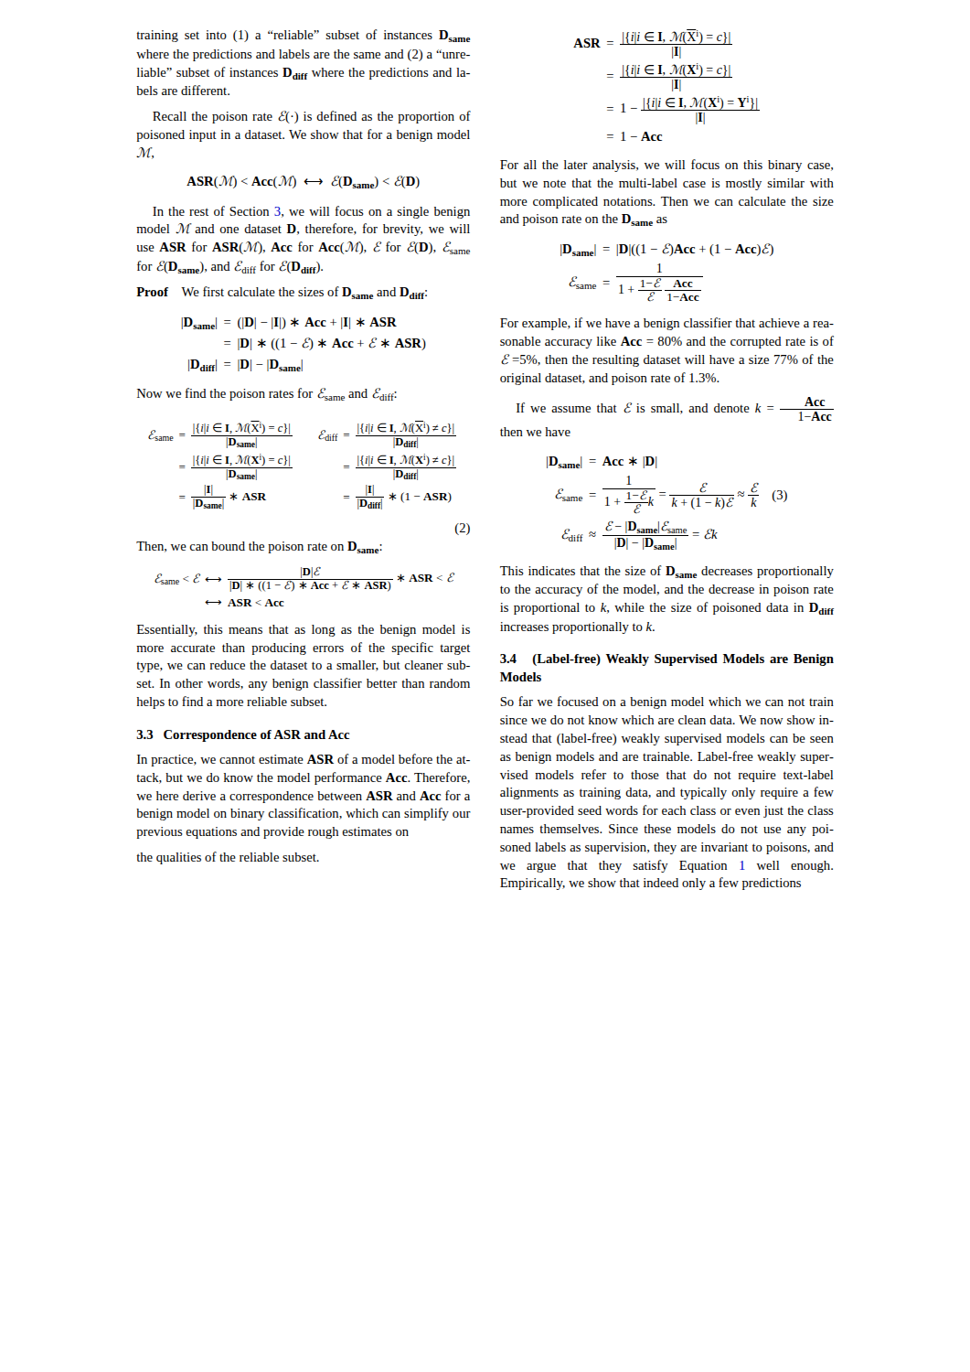training set into (1) a “reliable” subset of instances Dsame where the predictions and labels are the same and (2) a “unreliable” subset of instances Ddiff where the predictions and labels are different.
Recall the poison rate ℰ(·) is defined as the proportion of poisoned input in a dataset. We show that for a benign model ℳ,
ASR(ℳ) < Acc(ℳ) ⟷ ℰ(Dsame) < ℰ(D)
In the rest of Section 3, we will focus on a single benign model ℳ and one dataset D, therefore, for brevity, we will use ASR for ASR(ℳ), Acc for Acc(ℳ), ℰ for ℰ(D), ℰsame for ℰ(Dsame), and ℰdiff for ℰ(Ddiff).
Proof We first calculate the sizes of Dsame and Ddiff:
|Dsame|
=
(|D| − |I|) ∗ Acc + |I| ∗ ASR
=
|D| ∗ ((1 − ℰ) ∗ Acc + ℰ ∗ ASR)
|Ddiff|
=
|D| − |Dsame|
Now we find the poison rates for ℰsame and ℰdiff:
ℰsame
=
|{i|i ∈ I, ℳ(Xi) = c}||Dsame|
=
|{i|i ∈ I, ℳ(Xi) = c}||Dsame|
=
|I||Dsame| ∗ ASR
ℰdiff
=
|{i|i ∈ I, ℳ(Xi) ≠ c}||Ddiff|
=
|{i|i ∈ I, ℳ(Xi) ≠ c}||Ddiff|
=
|I||Ddiff| ∗ (1 − ASR)
(2)
Then, we can bound the poison rate on Dsame:
ℰsame < ℰ
⟷
|D|ℰ|D| ∗ ((1 − ℰ) ∗ Acc + ℰ ∗ ASR) ∗ ASR < ℰ
⟷
ASR < Acc
Essentially, this means that as long as the benign model is more accurate than producing errors of the specific target type, we can reduce the dataset to a smaller, but cleaner subset. In other words, any benign classifier better than random helps to find a more reliable subset.
3.3 Correspondence of ASR and Acc
In practice, we cannot estimate ASR of a model before the attack, but we do know the model performance Acc. Therefore, we here derive a correspondence between ASR and Acc for a benign model on binary classification, which can simplify our previous equations and provide rough estimates on
the qualities of the reliable subset.
ASR
=
|{i|i ∈ I, ℳ(Xi) = c}||I|
=
|{i|i ∈ I, ℳ(Xi) = c}||I|
=
1 − |{i|i ∈ I, ℳ(Xi) = Yi}||I|
=
1 − Acc
For all the later analysis, we will focus on this binary case, but we note that the multi-label case is mostly similar with more complicated notations. Then we can calculate the size and poison rate on the Dsame as
|Dsame|
=
|D|((1 − ℰ)Acc + (1 − Acc)ℰ)
ℰsame
=
11 + 1−ℰ ℰ Acc 1−Acc
For example, if we have a benign classifier that achieve a reasonable accuracy like Acc = 80% and the corrupted rate is of ℰ =5%, then the resulting dataset will have a size 77% of the original dataset, and poison rate of 1.3%.
If we assume that ℰ is small, and denote k = Acc 1−Acc then we have
|Dsame|
=
Acc ∗ |D|
ℰsame
=
11 + 1−ℰ ℰ k = ℰk + (1 − k)ℰ ≈ ℰk
(3)
ℰdiff
≈
ℰ − |Dsame|ℰsame|D| − |Dsame| = ℰk
This indicates that the size of Dsame decreases proportionally to the accuracy of the model, and the decrease in poison rate is proportional to k, while the size of poisoned data in Ddiff increases proportionally to k.
3.4 (Label-free) Weakly Supervised Models are Benign Models
So far we focused on a benign model which we can not train since we do not know which are clean data. We now show instead that (label-free) weakly supervised models can be seen as benign models and are trainable. Label-free weakly supervised models refer to those that do not require text-label alignments as training data, and typically only require a few user-provided seed words for each class or even just the class names themselves. Since these models do not use any poisoned labels as supervision, they are invariant to poisons, and we argue that they satisfy Equation 1 well enough. Empirically, we show that indeed only a few predictions